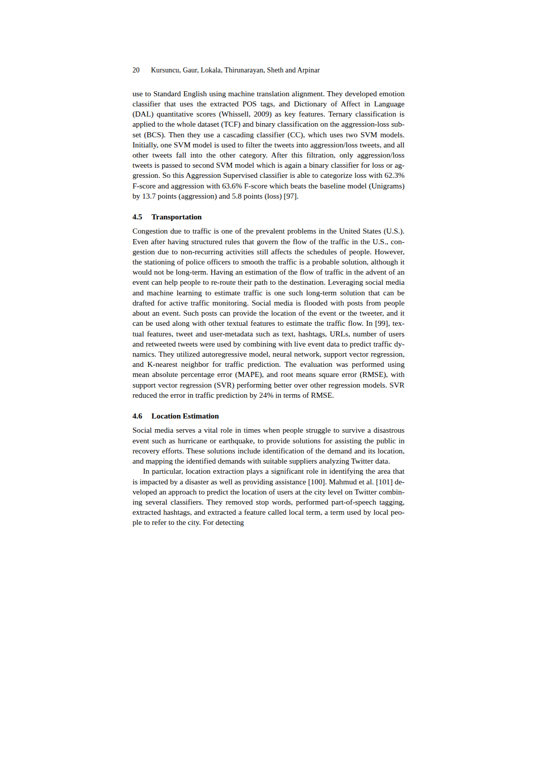20 Kursuncu, Gaur, Lokala, Thirunarayan, Sheth and Arpinar
use to Standard English using machine translation alignment. They developed emotion classifier that uses the extracted POS tags, and Dictionary of Affect in Language (DAL) quantitative scores (Whissell, 2009) as key features. Ternary classification is applied to the whole dataset (TCF) and binary classification on the aggression-loss subset (BCS). Then they use a cascading classifier (CC), which uses two SVM models. Initially, one SVM model is used to filter the tweets into aggression/loss tweets, and all other tweets fall into the other category. After this filtration, only aggression/loss tweets is passed to second SVM model which is again a binary classifier for loss or aggression. So this Aggression Supervised classifier is able to categorize loss with 62.3% F-score and aggression with 63.6% F-score which beats the baseline model (Unigrams) by 13.7 points (aggression) and 5.8 points (loss) [97].
4.5 Transportation
Congestion due to traffic is one of the prevalent problems in the United States (U.S.). Even after having structured rules that govern the flow of the traffic in the U.S., congestion due to non-recurring activities still affects the schedules of people. However, the stationing of police officers to smooth the traffic is a probable solution, although it would not be long-term. Having an estimation of the flow of traffic in the advent of an event can help people to re-route their path to the destination. Leveraging social media and machine learning to estimate traffic is one such long-term solution that can be drafted for active traffic monitoring. Social media is flooded with posts from people about an event. Such posts can provide the location of the event or the tweeter, and it can be used along with other textual features to estimate the traffic flow. In [99], textual features, tweet and user-metadata such as text, hashtags, URLs, number of users and retweeted tweets were used by combining with live event data to predict traffic dynamics. They utilized autoregressive model, neural network, support vector regression, and K-nearest neighbor for traffic prediction. The evaluation was performed using mean absolute percentage error (MAPE), and root means square error (RMSE), with support vector regression (SVR) performing better over other regression models. SVR reduced the error in traffic prediction by 24% in terms of RMSE.
4.6 Location Estimation
Social media serves a vital role in times when people struggle to survive a disastrous event such as hurricane or earthquake, to provide solutions for assisting the public in recovery efforts. These solutions include identification of the demand and its location, and mapping the identified demands with suitable suppliers analyzing Twitter data.
In particular, location extraction plays a significant role in identifying the area that is impacted by a disaster as well as providing assistance [100]. Mahmud et al. [101] developed an approach to predict the location of users at the city level on Twitter combining several classifiers. They removed stop words, performed part-of-speech tagging, extracted hashtags, and extracted a feature called local term, a term used by local people to refer to the city. For detecting